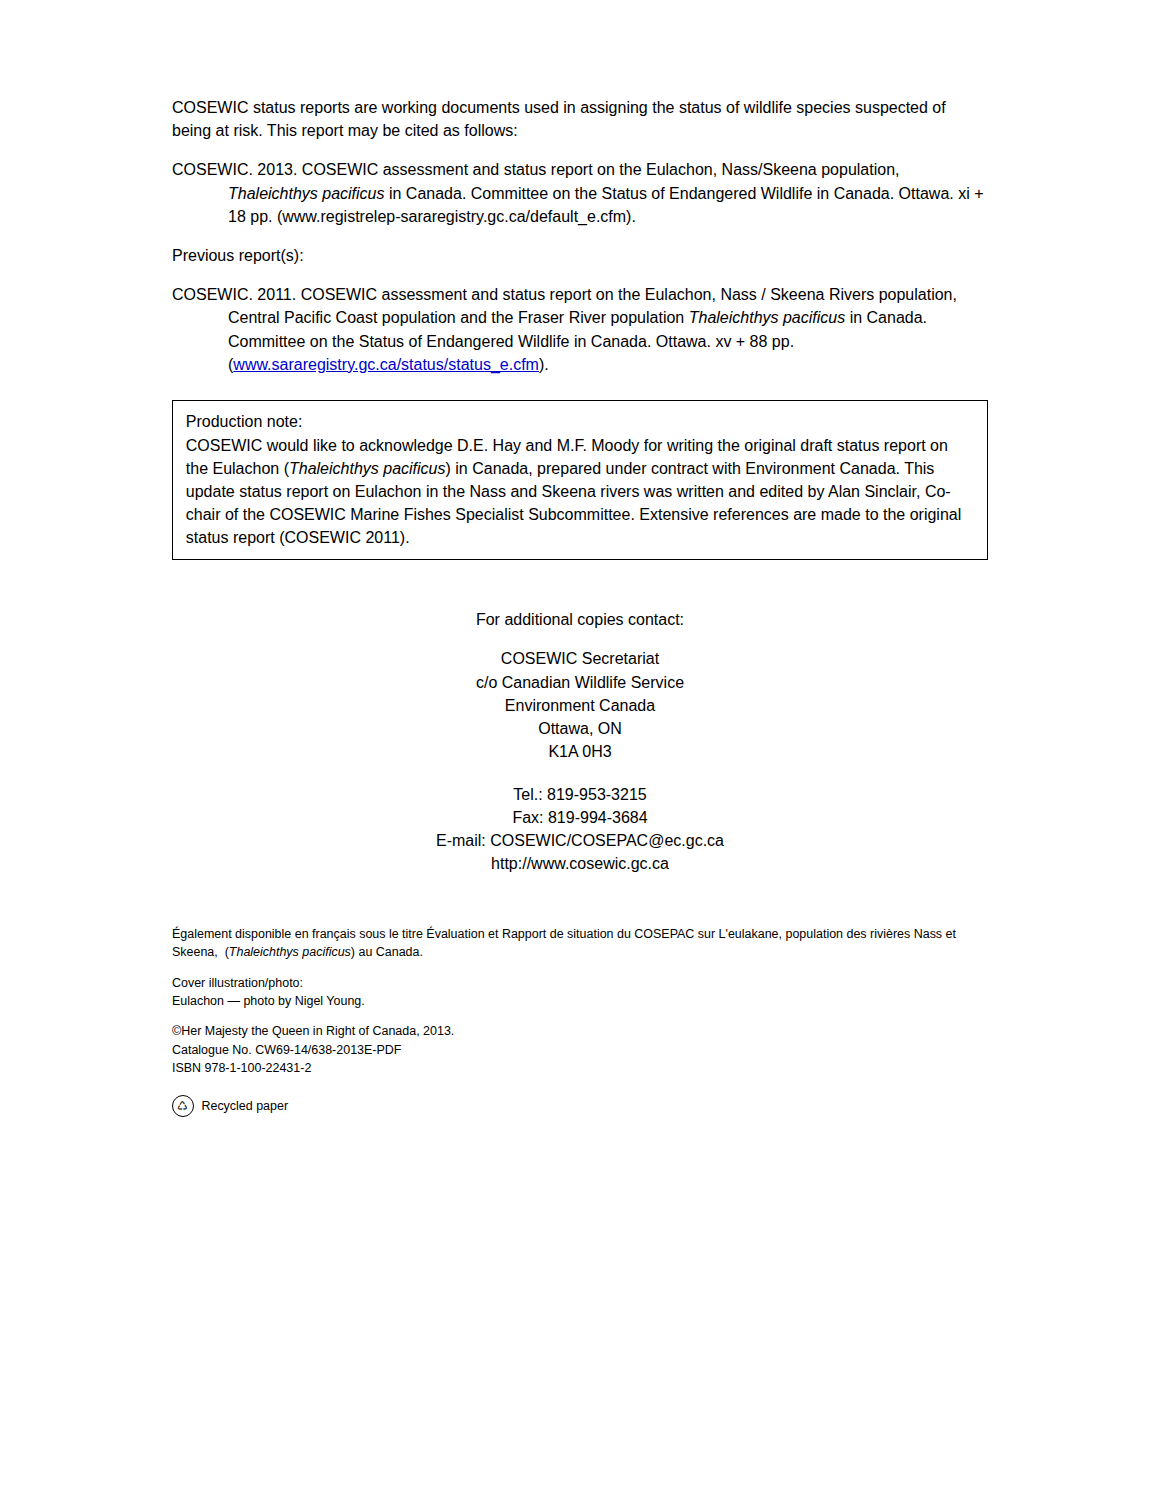COSEWIC status reports are working documents used in assigning the status of wildlife species suspected of being at risk. This report may be cited as follows:
COSEWIC. 2013. COSEWIC assessment and status report on the Eulachon, Nass/Skeena population, Thaleichthys pacificus in Canada. Committee on the Status of Endangered Wildlife in Canada. Ottawa. xi + 18 pp. (www.registrelep-sararegistry.gc.ca/default_e.cfm).
Previous report(s):
COSEWIC. 2011. COSEWIC assessment and status report on the Eulachon, Nass / Skeena Rivers population, Central Pacific Coast population and the Fraser River population Thaleichthys pacificus in Canada. Committee on the Status of Endangered Wildlife in Canada. Ottawa. xv + 88 pp. (www.sararegistry.gc.ca/status/status_e.cfm).
Production note:
COSEWIC would like to acknowledge D.E. Hay and M.F. Moody for writing the original draft status report on the Eulachon (Thaleichthys pacificus) in Canada, prepared under contract with Environment Canada. This update status report on Eulachon in the Nass and Skeena rivers was written and edited by Alan Sinclair, Co-chair of the COSEWIC Marine Fishes Specialist Subcommittee. Extensive references are made to the original status report (COSEWIC 2011).
For additional copies contact:
COSEWIC Secretariat
c/o Canadian Wildlife Service
Environment Canada
Ottawa, ON
K1A 0H3
Tel.: 819-953-3215
Fax: 819-994-3684
E-mail: COSEWIC/COSEPAC@ec.gc.ca
http://www.cosewic.gc.ca
Également disponible en français sous le titre Évaluation et Rapport de situation du COSEPAC sur L'eulakane, population des rivières Nass et Skeena, (Thaleichthys pacificus) au Canada.
Cover illustration/photo:
Eulachon — photo by Nigel Young.
©Her Majesty the Queen in Right of Canada, 2013.
Catalogue No. CW69-14/638-2013E-PDF
ISBN 978-1-100-22431-2
Recycled paper